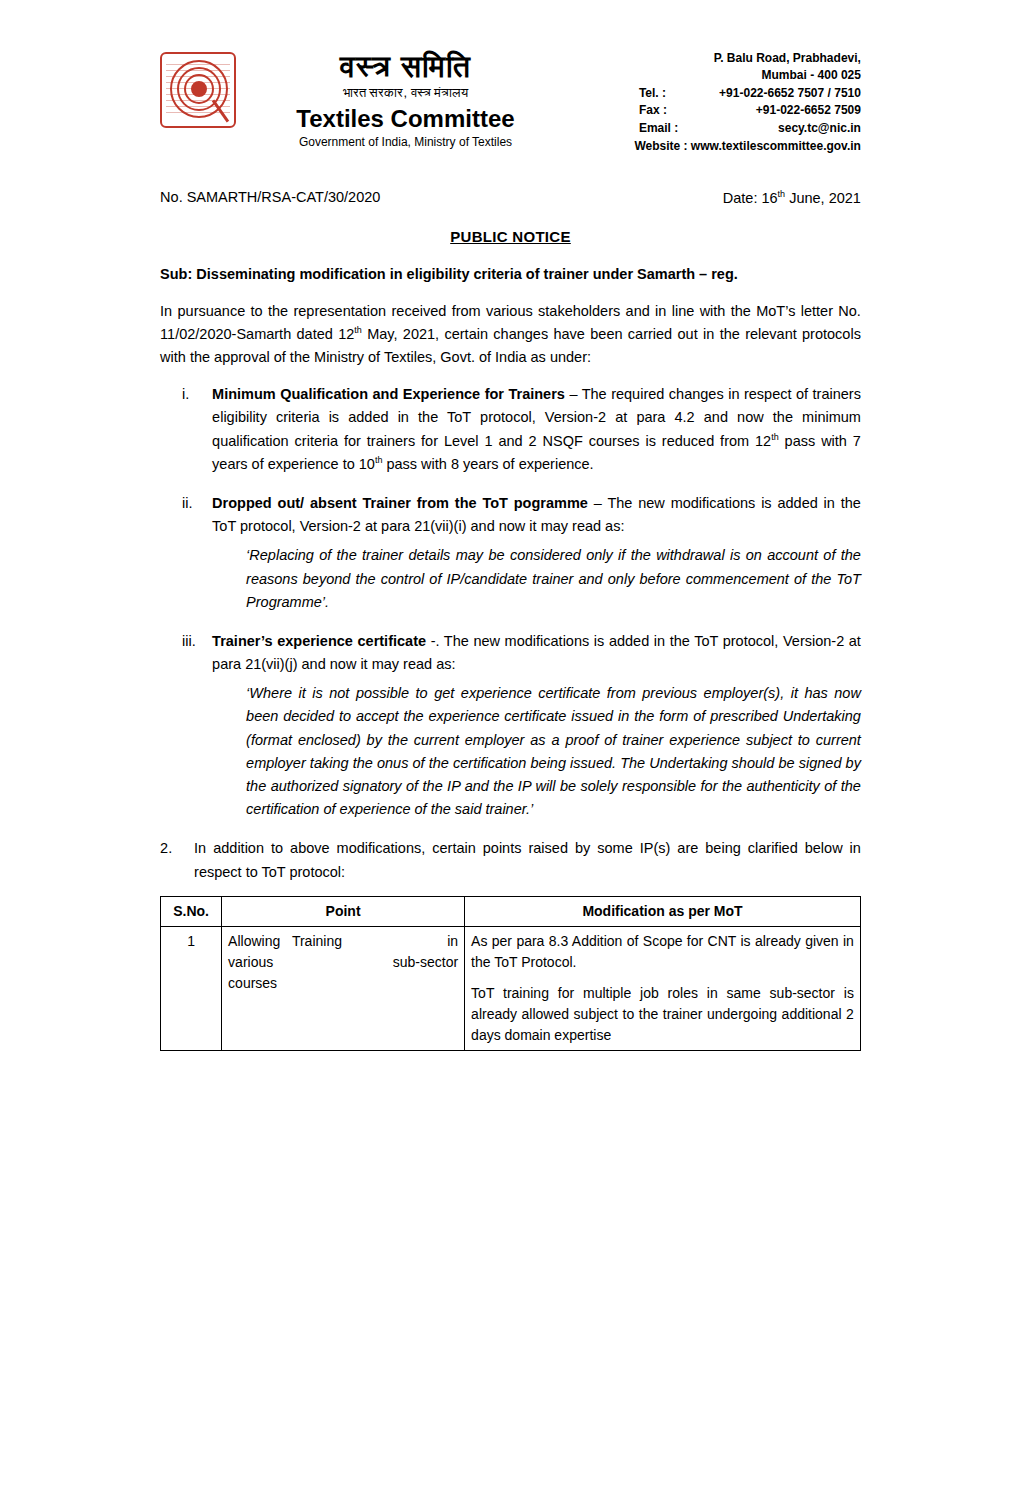वस्त्र समिति
भारत सरकार, वस्त्र मंत्रालय
Textiles Committee
Government of India, Ministry of Textiles
P. Balu Road, Prabhadevi,
Mumbai - 400 025
Tel. :+91-022-6652 7507 / 7510
Fax :+91-022-6652 7509
Email : secy.tc@nic.in
Website : www.textilescommittee.gov.in
No. SAMARTH/RSA-CAT/30/2020
Date: 16th June, 2021
PUBLIC NOTICE
Sub: Disseminating modification in eligibility criteria of trainer under Samarth – reg.
In pursuance to the representation received from various stakeholders and in line with the MoT’s letter No. 11/02/2020-Samarth dated 12th May, 2021, certain changes have been carried out in the relevant protocols with the approval of the Ministry of Textiles, Govt. of India as under:
i.
Minimum Qualification and Experience for Trainers – The required changes in respect of trainers eligibility criteria is added in the ToT protocol, Version-2 at para 4.2 and now the minimum qualification criteria for trainers for Level 1 and 2 NSQF courses is reduced from 12th pass with 7 years of experience to 10th pass with 8 years of experience.
ii.
Dropped out/ absent Trainer from the ToT pogramme – The new modifications is added in the ToT protocol, Version-2 at para 21(vii)(i) and now it may read as:
‘Replacing of the trainer details may be considered only if the withdrawal is on account of the reasons beyond the control of IP/candidate trainer and only before commencement of the ToT Programme’.
iii.
Trainer’s experience certificate -. The new modifications is added in the ToT protocol, Version-2 at para 21(vii)(j) and now it may read as:
‘Where it is not possible to get experience certificate from previous employer(s), it has now been decided to accept the experience certificate issued in the form of prescribed Undertaking (format enclosed) by the current employer as a proof of trainer experience subject to current employer taking the onus of the certification being issued. The Undertaking should be signed by the authorized signatory of the IP and the IP will be solely responsible for the authenticity of the certification of experience of the said trainer.’
2.
In addition to above modifications, certain points raised by some IP(s) are being clarified below in respect to ToT protocol:
| S.No. | Point | Modification as per MoT |
| --- | --- | --- |
| 1 | Allowing Training in various sub-sector courses | As per para 8.3 Addition of Scope for CNT is already given in the ToT Protocol. ToT training for multiple job roles in same sub-sector is already allowed subject to the trainer undergoing additional 2 days domain expertise |